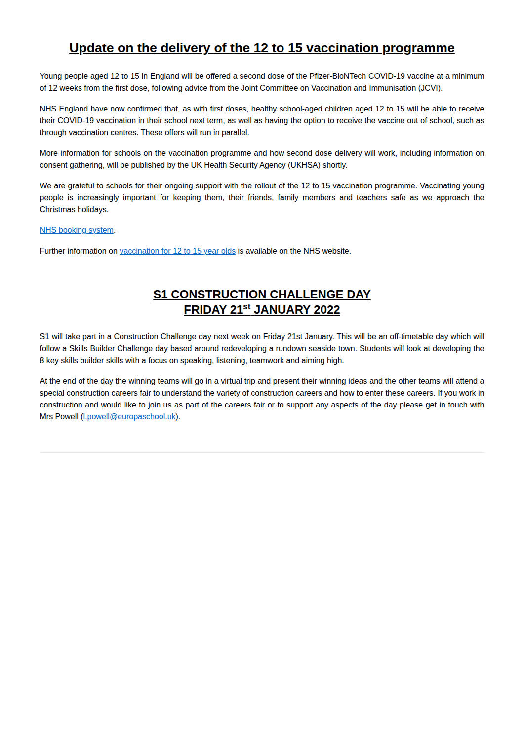Update on the delivery of the 12 to 15 vaccination programme
Young people aged 12 to 15 in England will be offered a second dose of the Pfizer-BioNTech COVID-19 vaccine at a minimum of 12 weeks from the first dose, following advice from the Joint Committee on Vaccination and Immunisation (JCVI).
NHS England have now confirmed that, as with first doses, healthy school-aged children aged 12 to 15 will be able to receive their COVID-19 vaccination in their school next term, as well as having the option to receive the vaccine out of school, such as through vaccination centres. These offers will run in parallel.
More information for schools on the vaccination programme and how second dose delivery will work, including information on consent gathering, will be published by the UK Health Security Agency (UKHSA) shortly.
We are grateful to schools for their ongoing support with the rollout of the 12 to 15 vaccination programme. Vaccinating young people is increasingly important for keeping them, their friends, family members and teachers safe as we approach the Christmas holidays.
NHS booking system.
Further information on vaccination for 12 to 15 year olds is available on the NHS website.
S1 CONSTRUCTION CHALLENGE DAY
FRIDAY 21st JANUARY 2022
S1 will take part in a Construction Challenge day next week on Friday 21st January. This will be an off-timetable day which will follow a Skills Builder Challenge day based around redeveloping a rundown seaside town. Students will look at developing the 8 key skills builder skills with a focus on speaking, listening, teamwork and aiming high.
At the end of the day the winning teams will go in a virtual trip and present their winning ideas and the other teams will attend a special construction careers fair to understand the variety of construction careers and how to enter these careers. If you work in construction and would like to join us as part of the careers fair or to support any aspects of the day please get in touch with Mrs Powell (l.powell@europaschool.uk).